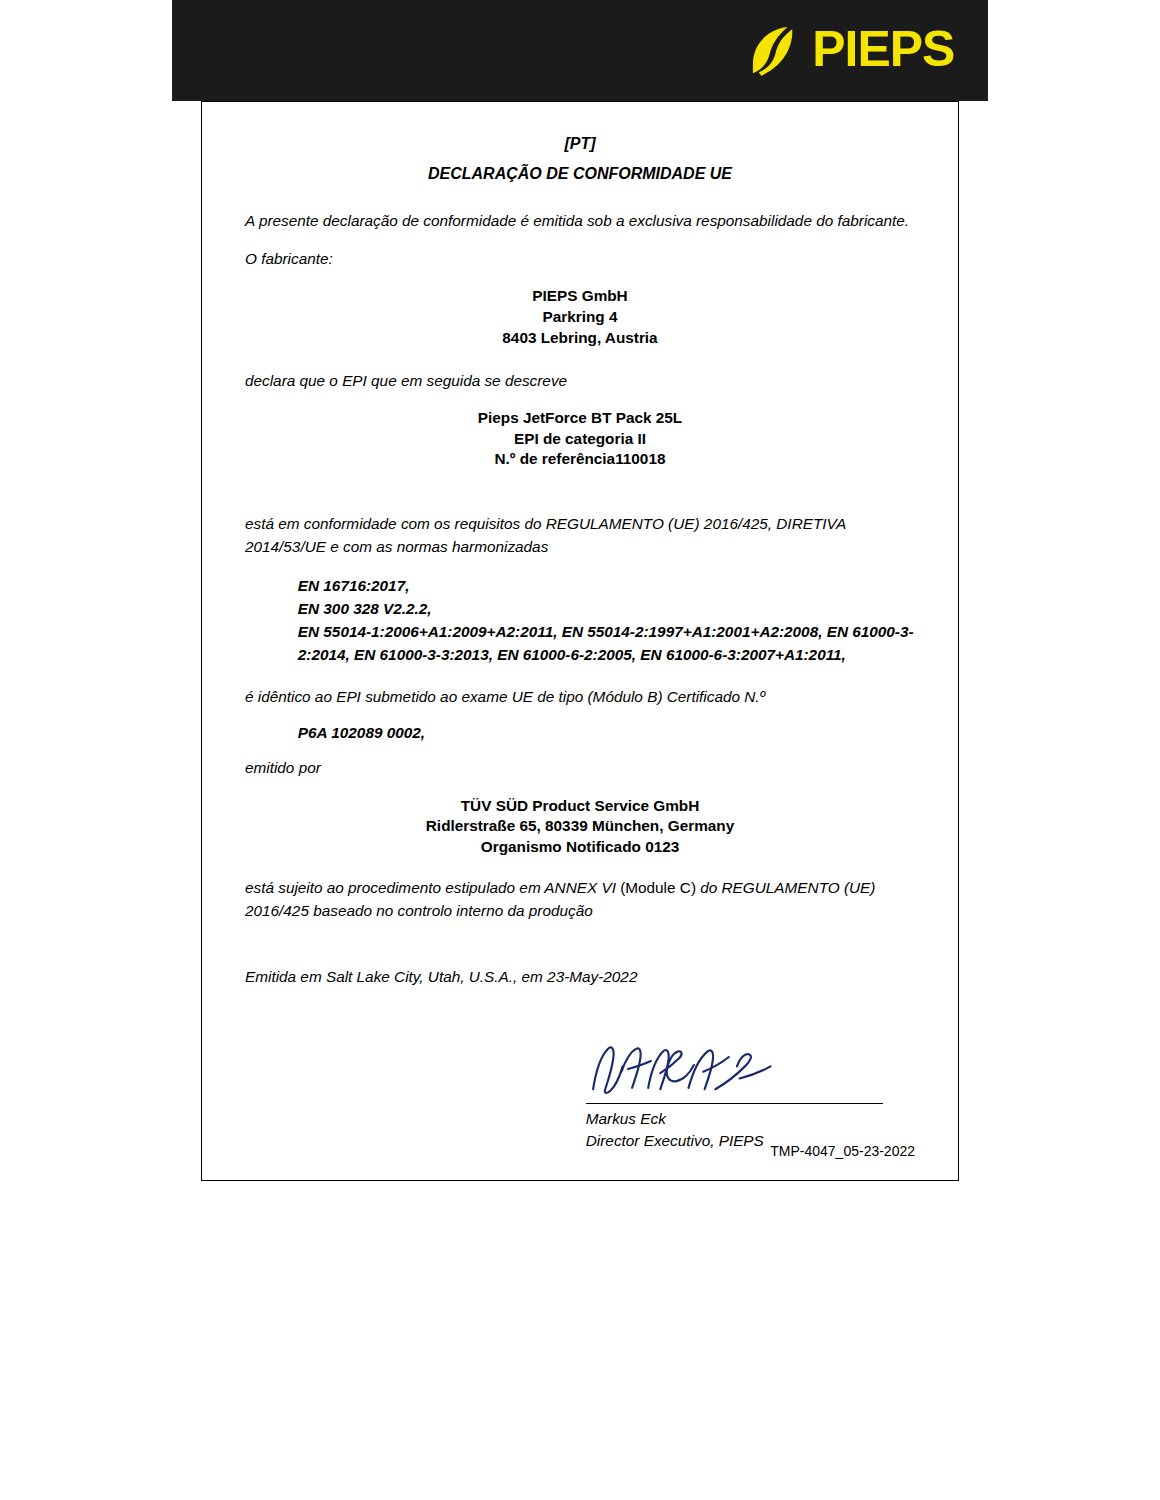PIEPS
[PT]
DECLARAÇÃO DE CONFORMIDADE UE
A presente declaração de conformidade é emitida sob a exclusiva responsabilidade do fabricante.
O fabricante:
PIEPS GmbH
Parkring 4
8403 Lebring, Austria
declara que o EPI que em seguida se descreve
Pieps JetForce BT Pack 25L
EPI de categoria II
N.º de referência110018
está em conformidade com os requisitos do REGULAMENTO (UE) 2016/425, DIRETIVA 2014/53/UE e com as normas harmonizadas
EN 16716:2017,
EN 300 328 V2.2.2,
EN 55014-1:2006+A1:2009+A2:2011, EN 55014-2:1997+A1:2001+A2:2008, EN 61000-3-2:2014, EN 61000-3-3:2013, EN 61000-6-2:2005, EN 61000-6-3:2007+A1:2011,
é idêntico ao EPI submetido ao exame UE de tipo (Módulo B) Certificado N.º
P6A 102089 0002,
emitido por
TÜV SÜD Product Service GmbH
Ridlerstraße 65, 80339 München, Germany
Organismo Notificado 0123
está sujeito ao procedimento estipulado em ANNEX VI (Module C) do REGULAMENTO (UE) 2016/425 baseado no controlo interno da produção
Emitida em Salt Lake City, Utah, U.S.A., em 23-May-2022
Markus Eck
Director Executivo, PIEPS
TMP-4047_05-23-2022